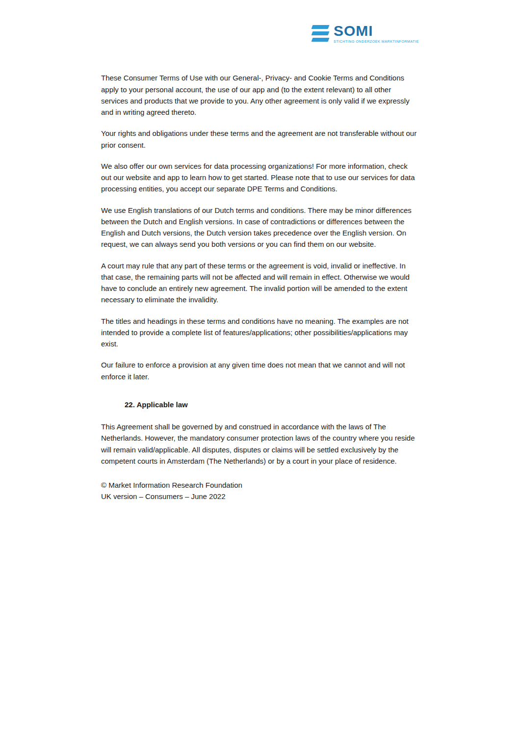SOMI
STICHTING ONDERZOEK MARKTINFORMATIE
These Consumer Terms of Use with our General-, Privacy- and Cookie Terms and Conditions apply to your personal account, the use of our app and (to the extent relevant) to all other services and products that we provide to you. Any other agreement is only valid if we expressly and in writing agreed thereto.
Your rights and obligations under these terms and the agreement are not transferable without our prior consent.
We also offer our own services for data processing organizations! For more information, check out our website and app to learn how to get started. Please note that to use our services for data processing entities, you accept our separate DPE Terms and Conditions.
We use English translations of our Dutch terms and conditions. There may be minor differences between the Dutch and English versions. In case of contradictions or differences between the English and Dutch versions, the Dutch version takes precedence over the English version. On request, we can always send you both versions or you can find them on our website.
A court may rule that any part of these terms or the agreement is void, invalid or ineffective. In that case, the remaining parts will not be affected and will remain in effect. Otherwise we would have to conclude an entirely new agreement. The invalid portion will be amended to the extent necessary to eliminate the invalidity.
The titles and headings in these terms and conditions have no meaning. The examples are not intended to provide a complete list of features/applications; other possibilities/applications may exist.
Our failure to enforce a provision at any given time does not mean that we cannot and will not enforce it later.
22. Applicable law
This Agreement shall be governed by and construed in accordance with the laws of The Netherlands. However, the mandatory consumer protection laws of the country where you reside will remain valid/applicable. All disputes, disputes or claims will be settled exclusively by the competent courts in Amsterdam (The Netherlands) or by a court in your place of residence.
© Market Information Research Foundation
UK version – Consumers – June 2022